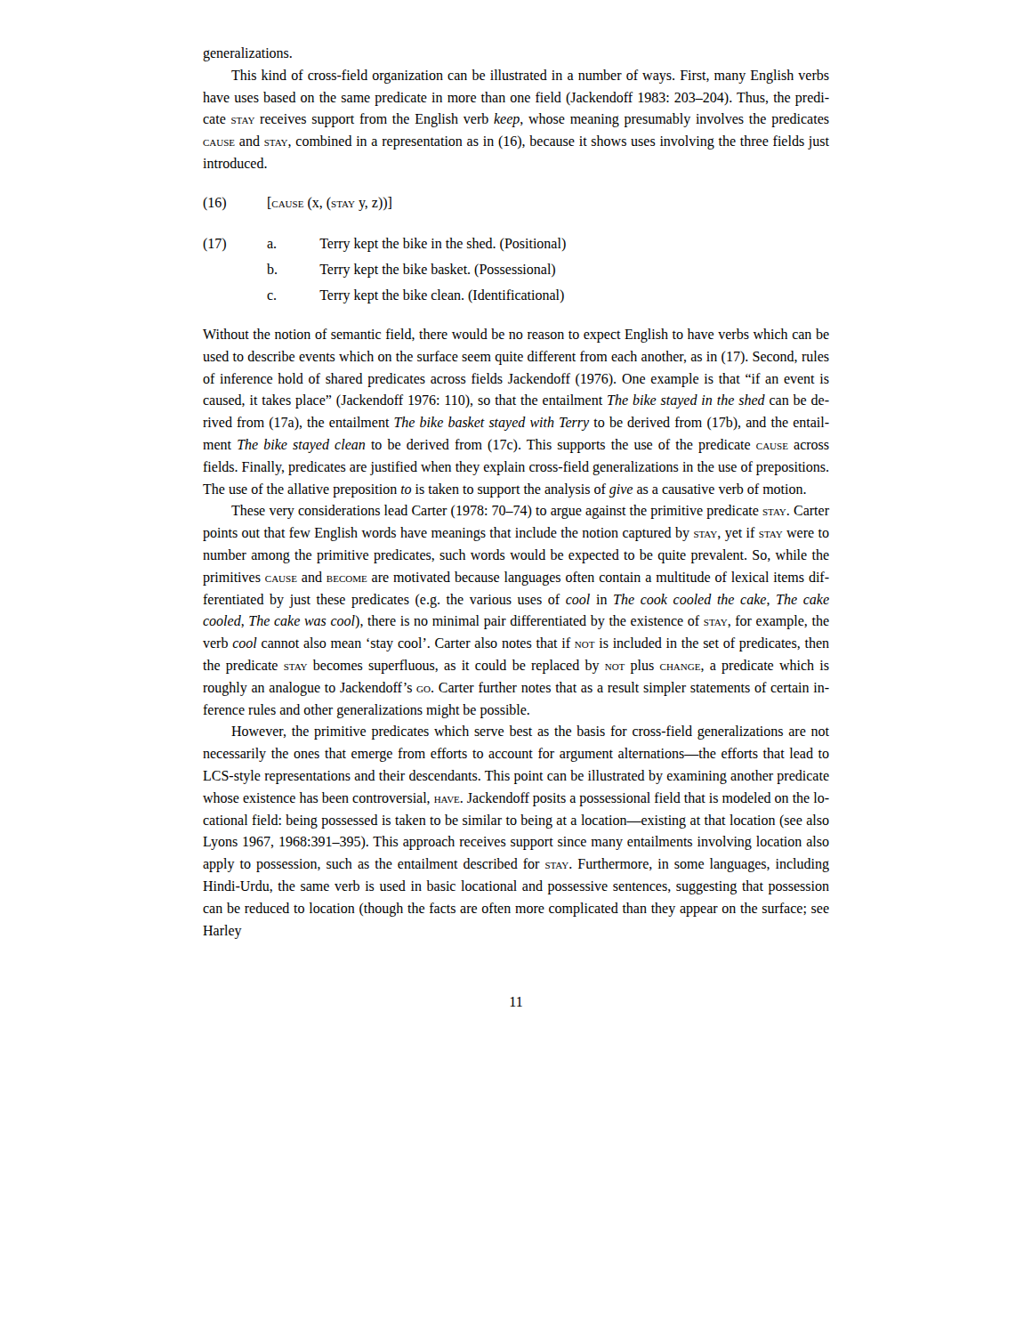generalizations.
This kind of cross-field organization can be illustrated in a number of ways. First, many English verbs have uses based on the same predicate in more than one field (Jackendoff 1983: 203–204). Thus, the predicate stay receives support from the English verb keep, whose meaning presumably involves the predicates cause and stay, combined in a representation as in (16), because it shows uses involving the three fields just introduced.
| (16) | [ cause (x, ( stay y, z))] |
| (17) | a. | Terry kept the bike in the shed. (Positional) |
| | b. | Terry kept the bike basket. (Possessional) |
| | c. | Terry kept the bike clean. (Identificational) |
Without the notion of semantic field, there would be no reason to expect English to have verbs which can be used to describe events which on the surface seem quite different from each another, as in (17). Second, rules of inference hold of shared predicates across fields Jackendoff (1976). One example is that “if an event is caused, it takes place” (Jackendoff 1976: 110), so that the entailment The bike stayed in the shed can be derived from (17a), the entailment The bike basket stayed with Terry to be derived from (17b), and the entailment The bike stayed clean to be derived from (17c). This supports the use of the predicate cause across fields. Finally, predicates are justified when they explain cross-field generalizations in the use of prepositions. The use of the allative preposition to is taken to support the analysis of give as a causative verb of motion.
These very considerations lead Carter (1978: 70–74) to argue against the primitive predicate stay. Carter points out that few English words have meanings that include the notion captured by stay, yet if stay were to number among the primitive predicates, such words would be expected to be quite prevalent. So, while the primitives cause and become are motivated because languages often contain a multitude of lexical items differentiated by just these predicates (e.g. the various uses of cool in The cook cooled the cake, The cake cooled, The cake was cool), there is no minimal pair differentiated by the existence of stay, for example, the verb cool cannot also mean ‘stay cool’. Carter also notes that if not is included in the set of predicates, then the predicate stay becomes superfluous, as it could be replaced by not plus change, a predicate which is roughly an analogue to Jackendoff’s go. Carter further notes that as a result simpler statements of certain inference rules and other generalizations might be possible.
However, the primitive predicates which serve best as the basis for cross-field generalizations are not necessarily the ones that emerge from efforts to account for argument alternations—the efforts that lead to LCS-style representations and their descendants. This point can be illustrated by examining another predicate whose existence has been controversial, have. Jackendoff posits a possessional field that is modeled on the locational field: being possessed is taken to be similar to being at a location—existing at that location (see also Lyons 1967, 1968:391–395). This approach receives support since many entailments involving location also apply to possession, such as the entailment described for stay. Furthermore, in some languages, including Hindi-Urdu, the same verb is used in basic locational and possessive sentences, suggesting that possession can be reduced to location (though the facts are often more complicated than they appear on the surface; see Harley
11